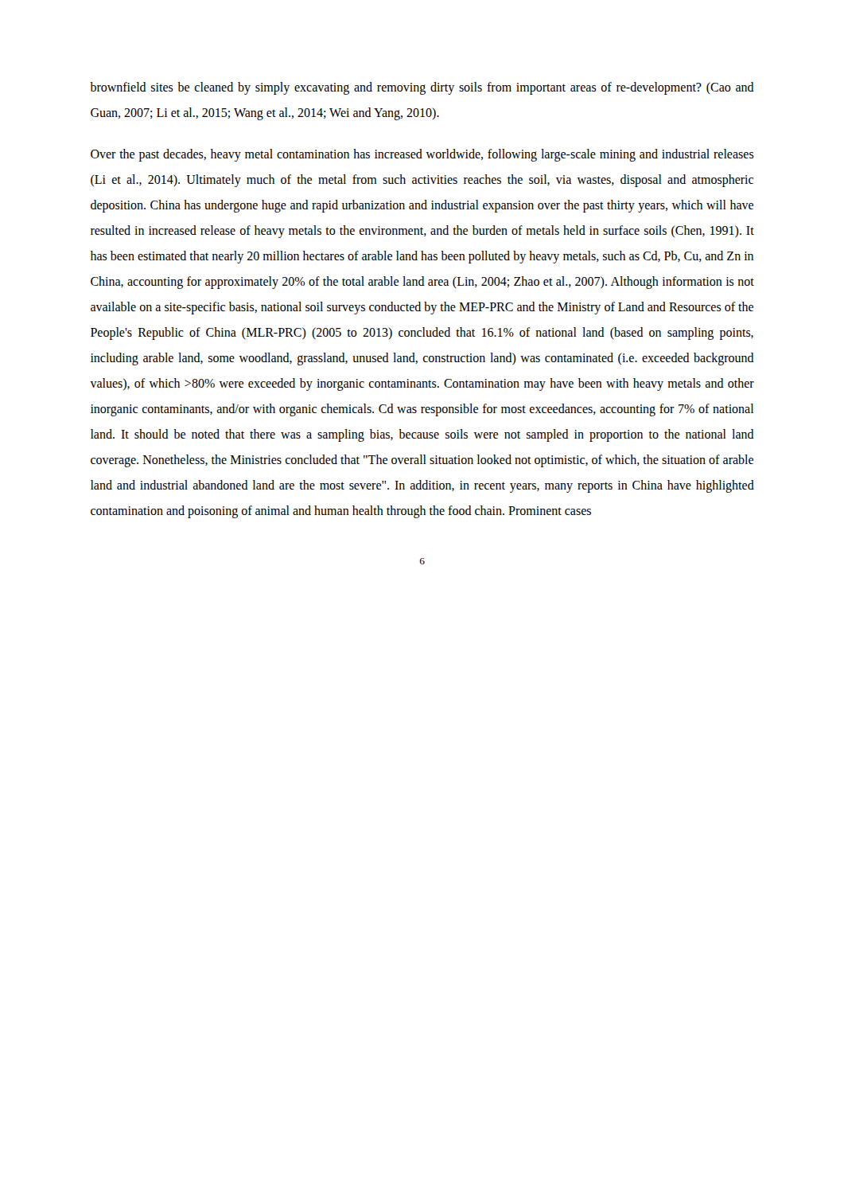brownfield sites be cleaned by simply excavating and removing dirty soils from important areas of re-development? (Cao and Guan, 2007; Li et al., 2015; Wang et al., 2014; Wei and Yang, 2010).
Over the past decades, heavy metal contamination has increased worldwide, following large-scale mining and industrial releases (Li et al., 2014). Ultimately much of the metal from such activities reaches the soil, via wastes, disposal and atmospheric deposition. China has undergone huge and rapid urbanization and industrial expansion over the past thirty years, which will have resulted in increased release of heavy metals to the environment, and the burden of metals held in surface soils (Chen, 1991). It has been estimated that nearly 20 million hectares of arable land has been polluted by heavy metals, such as Cd, Pb, Cu, and Zn in China, accounting for approximately 20% of the total arable land area (Lin, 2004; Zhao et al., 2007). Although information is not available on a site-specific basis, national soil surveys conducted by the MEP-PRC and the Ministry of Land and Resources of the People's Republic of China (MLR-PRC) (2005 to 2013) concluded that 16.1% of national land (based on sampling points, including arable land, some woodland, grassland, unused land, construction land) was contaminated (i.e. exceeded background values), of which >80% were exceeded by inorganic contaminants. Contamination may have been with heavy metals and other inorganic contaminants, and/or with organic chemicals. Cd was responsible for most exceedances, accounting for 7% of national land. It should be noted that there was a sampling bias, because soils were not sampled in proportion to the national land coverage. Nonetheless, the Ministries concluded that "The overall situation looked not optimistic, of which, the situation of arable land and industrial abandoned land are the most severe". In addition, in recent years, many reports in China have highlighted contamination and poisoning of animal and human health through the food chain. Prominent cases
6